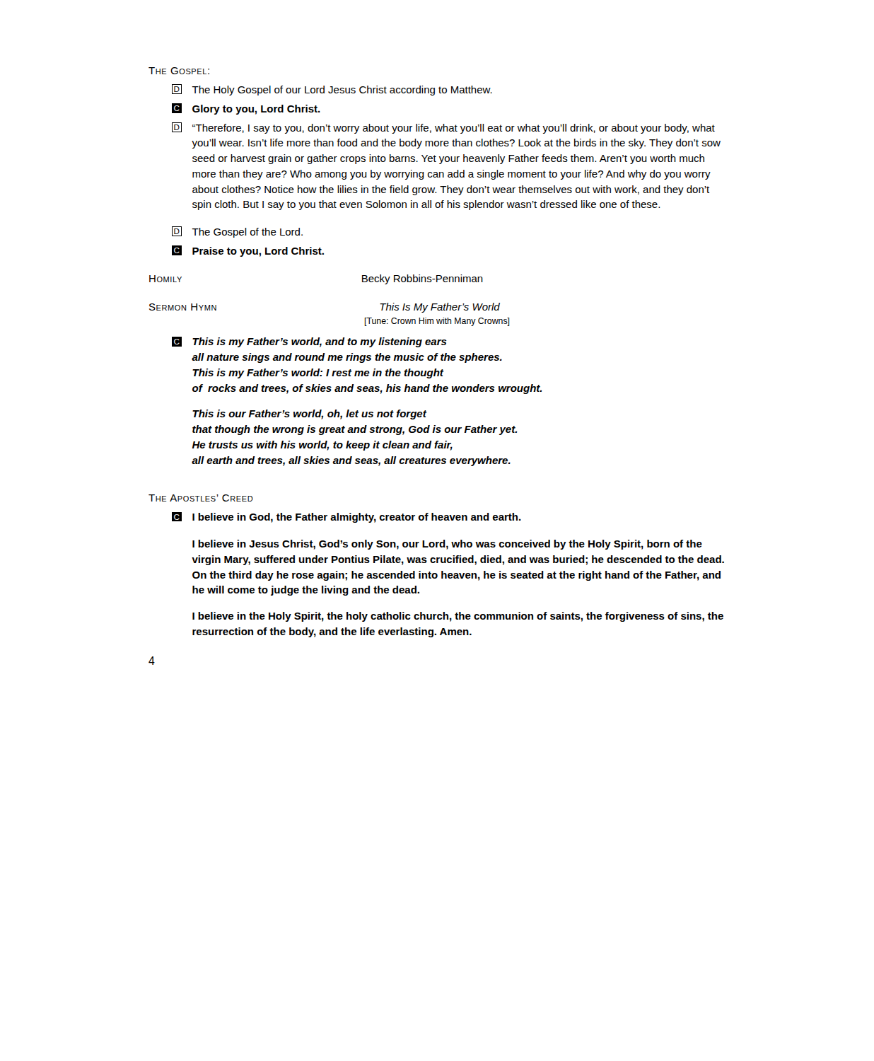The Gospel:
D
The Holy Gospel of our Lord Jesus Christ according to Matthew.
C
Glory to you, Lord Christ.
D
“Therefore, I say to you, don’t worry about your life, what you’ll eat or what you’ll drink, or about your body, what you’ll wear. Isn’t life more than food and the body more than clothes? Look at the birds in the sky. They don’t sow seed or harvest grain or gather crops into barns. Yet your heavenly Father feeds them. Aren’t you worth much more than they are? Who among you by worrying can add a single moment to your life? And why do you worry about clothes? Notice how the lilies in the field grow. They don’t wear themselves out with work, and they don’t spin cloth. But I say to you that even Solomon in all of his splendor wasn’t dressed like one of these.
D
The Gospel of the Lord.
C
Praise to you, Lord Christ.
Homily Becky Robbins-Penniman
Sermon Hymn This Is My Father’s World
[Tune: Crown Him with Many Crowns]
C
This is my Father’s world, and to my listening ears
all nature sings and round me rings the music of the spheres.
This is my Father’s world: I rest me in the thought
of rocks and trees, of skies and seas, his hand the wonders wrought.
This is our Father’s world, oh, let us not forget
that though the wrong is great and strong, God is our Father yet.
He trusts us with his world, to keep it clean and fair,
all earth and trees, all skies and seas, all creatures everywhere.
The Apostles’ Creed
C
I believe in God, the Father almighty, creator of heaven and earth.
I believe in Jesus Christ, God’s only Son, our Lord, who was conceived by the Holy Spirit, born of the virgin Mary, suffered under Pontius Pilate, was crucified, died, and was buried; he descended to the dead. On the third day he rose again; he ascended into heaven, he is seated at the right hand of the Father, and he will come to judge the living and the dead.
I believe in the Holy Spirit, the holy catholic church, the communion of saints, the forgiveness of sins, the resurrection of the body, and the life everlasting. Amen.
4